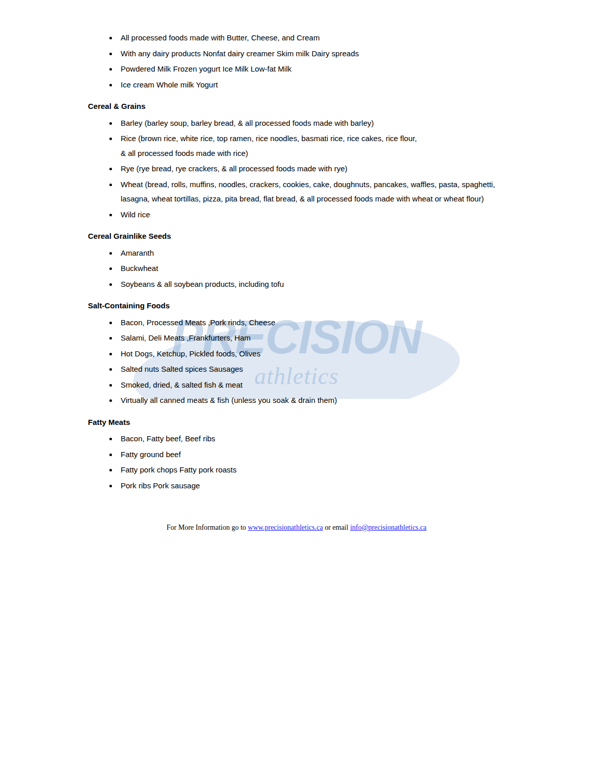Precision
athletics
All processed foods made with Butter, Cheese, and Cream
With any dairy products Nonfat dairy creamer Skim milk Dairy spreads
Powdered Milk Frozen yogurt Ice Milk Low-fat Milk
Ice cream Whole milk Yogurt
Cereal & Grains
Barley (barley soup, barley bread, & all processed foods made with barley)
Rice (brown rice, white rice, top ramen, rice noodles, basmati rice, rice cakes, rice flour,
& all processed foods made with rice)
Rye (rye bread, rye crackers, & all processed foods made with rye)
Wheat (bread, rolls, muffins, noodles, crackers, cookies, cake, doughnuts, pancakes, waffles, pasta, spaghetti, lasagna, wheat tortillas, pizza, pita bread, flat bread, & all processed foods made with wheat or wheat flour)
Wild rice
Cereal Grainlike Seeds
Amaranth
Buckwheat
Soybeans & all soybean products, including tofu
Salt-Containing Foods
Bacon, Processed Meats ,Pork rinds, Cheese
Salami, Deli Meats ,Frankfurters, Ham
Hot Dogs, Ketchup, Pickled foods, Olives
Salted nuts Salted spices Sausages
Smoked, dried, & salted fish & meat
Virtually all canned meats & fish (unless you soak & drain them)
Fatty Meats
Bacon, Fatty beef, Beef ribs
Fatty ground beef
Fatty pork chops Fatty pork roasts
Pork ribs Pork sausage
For More Information go to www.precisionathletics.ca or email info@precisionathletics.ca